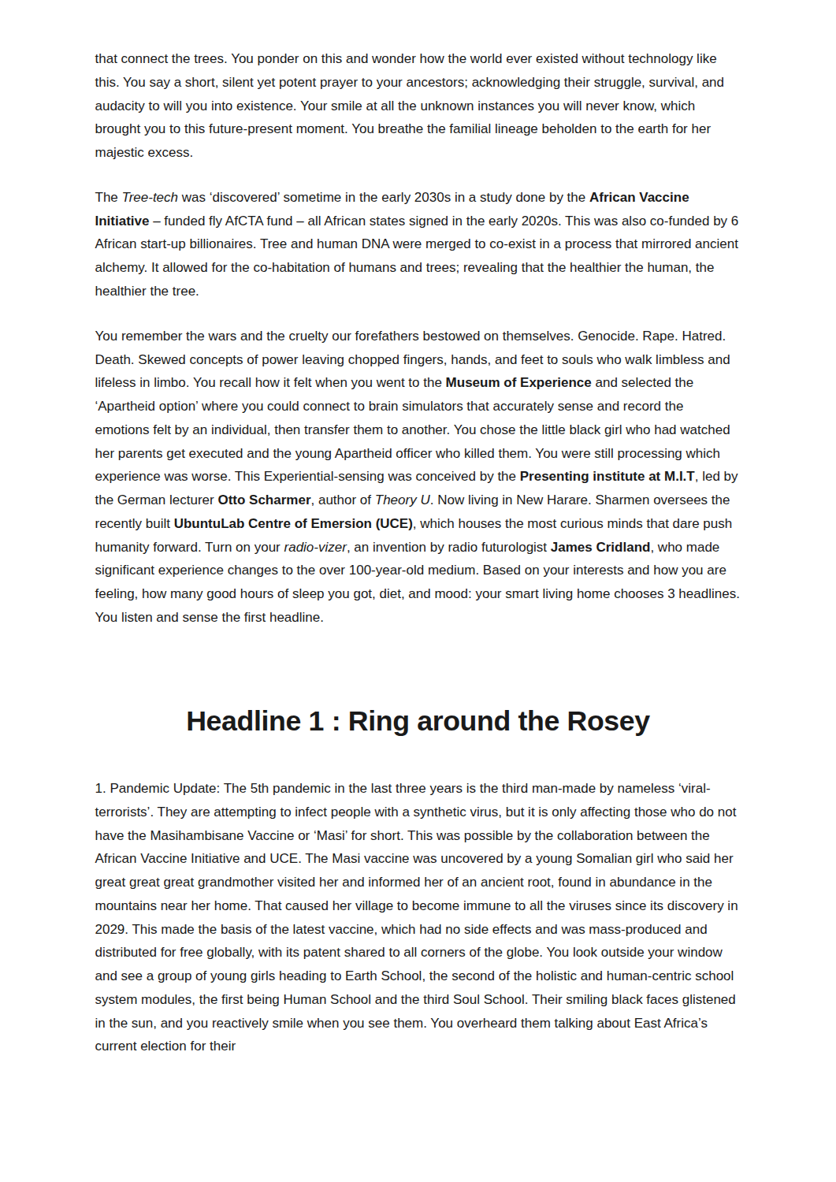that connect the trees. You ponder on this and wonder how the world ever existed without technology like this. You say a short, silent yet potent prayer to your ancestors; acknowledging their struggle, survival, and audacity to will you into existence. Your smile at all the unknown instances you will never know, which brought you to this future-present moment. You breathe the familial lineage beholden to the earth for her majestic excess.
The Tree-tech was ‘discovered’ sometime in the early 2030s in a study done by the African Vaccine Initiative – funded fly AfCTA fund – all African states signed in the early 2020s. This was also co-funded by 6 African start-up billionaires. Tree and human DNA were merged to co-exist in a process that mirrored ancient alchemy. It allowed for the co-habitation of humans and trees; revealing that the healthier the human, the healthier the tree.
You remember the wars and the cruelty our forefathers bestowed on themselves. Genocide. Rape. Hatred. Death. Skewed concepts of power leaving chopped fingers, hands, and feet to souls who walk limbless and lifeless in limbo. You recall how it felt when you went to the Museum of Experience and selected the ‘Apartheid option’ where you could connect to brain simulators that accurately sense and record the emotions felt by an individual, then transfer them to another. You chose the little black girl who had watched her parents get executed and the young Apartheid officer who killed them. You were still processing which experience was worse. This Experiential-sensing was conceived by the Presenting institute at M.I.T, led by the German lecturer Otto Scharmer, author of Theory U. Now living in New Harare. Sharmen oversees the recently built UbuntuLab Centre of Emersion (UCE), which houses the most curious minds that dare push humanity forward. Turn on your radio-vizer, an invention by radio futurologist James Cridland, who made significant experience changes to the over 100-year-old medium. Based on your interests and how you are feeling, how many good hours of sleep you got, diet, and mood: your smart living home chooses 3 headlines. You listen and sense the first headline.
Headline 1 : Ring around the Rosey
1. Pandemic Update: The 5th pandemic in the last three years is the third man-made by nameless ‘viral-terrorists’. They are attempting to infect people with a synthetic virus, but it is only affecting those who do not have the Masihambisane Vaccine or ‘Masi’ for short. This was possible by the collaboration between the African Vaccine Initiative and UCE. The Masi vaccine was uncovered by a young Somalian girl who said her great great great grandmother visited her and informed her of an ancient root, found in abundance in the mountains near her home. That caused her village to become immune to all the viruses since its discovery in 2029. This made the basis of the latest vaccine, which had no side effects and was mass-produced and distributed for free globally, with its patent shared to all corners of the globe. You look outside your window and see a group of young girls heading to Earth School, the second of the holistic and human-centric school system modules, the first being Human School and the third Soul School. Their smiling black faces glistened in the sun, and you reactively smile when you see them. You overheard them talking about East Africa’s current election for their